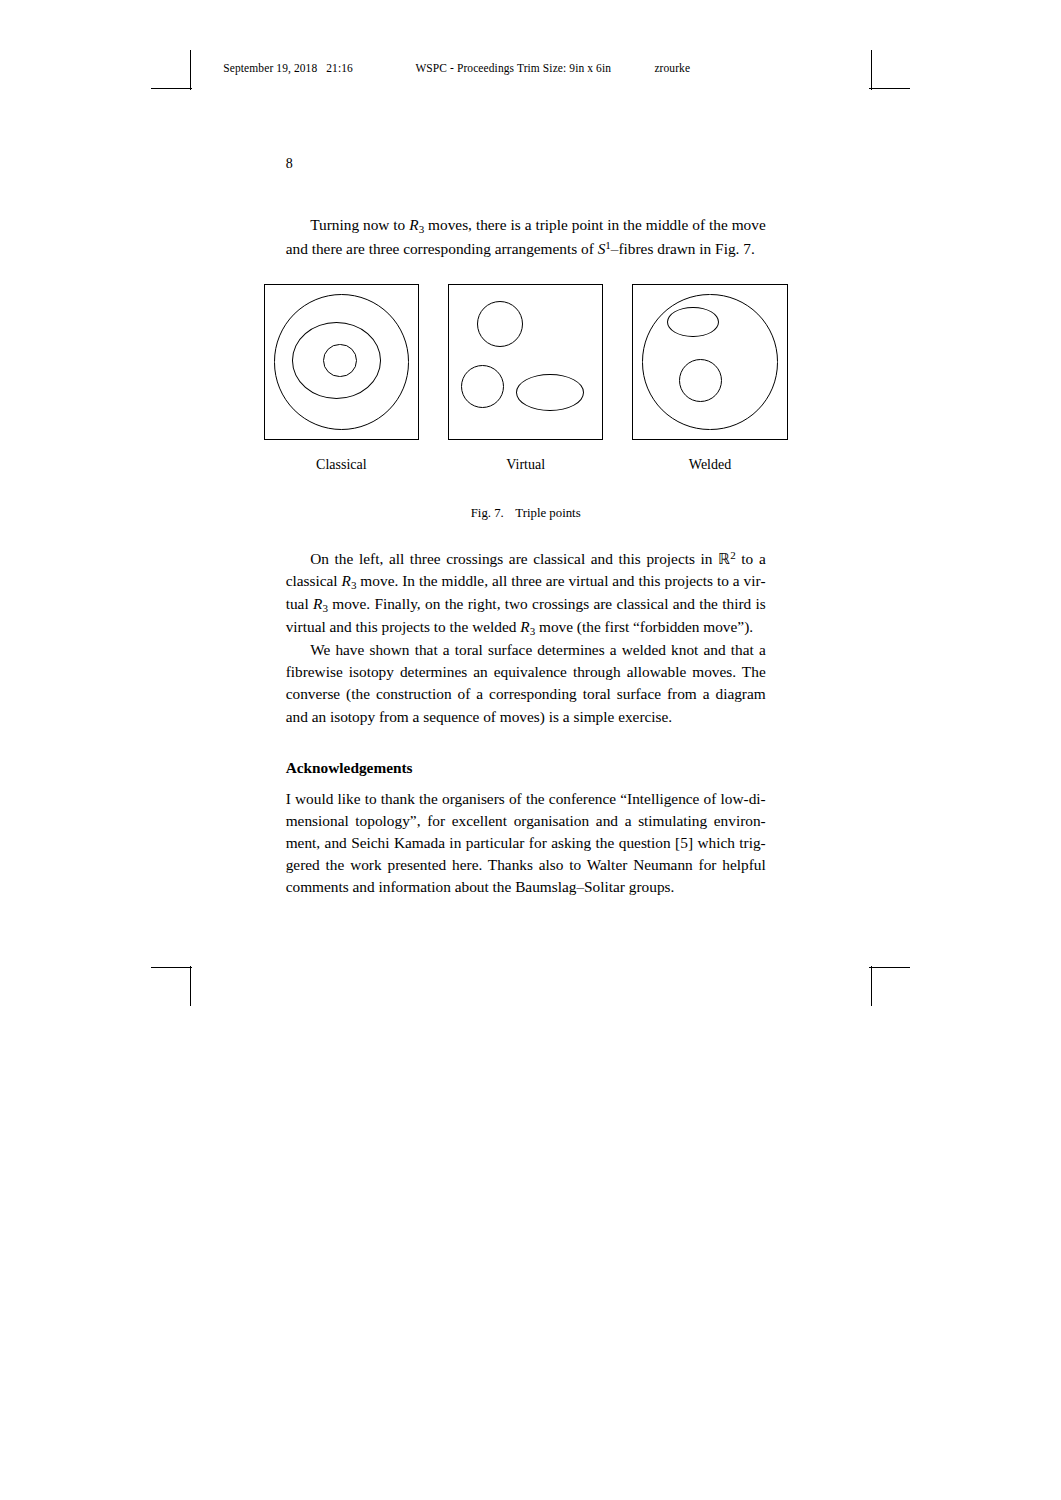September 19, 2018 21:16 WSPC - Proceedings Trim Size: 9in x 6in zrourke
8
Turning now to R 3 moves, there is a triple point in the middle of the move and there are three corresponding arrangements of S 1–fibres drawn in Fig. 7.
Classical
Virtual
Welded
Fig. 7. Triple points
On the left, all three crossings are classical and this projects in ℝ 2 to a classical R 3 move. In the middle, all three are virtual and this projects to a virtual R 3 move. Finally, on the right, two crossings are classical and the third is virtual and this projects to the welded R 3 move (the first “forbidden move”).
We have shown that a toral surface determines a welded knot and that a fibrewise isotopy determines an equivalence through allowable moves. The converse (the construction of a corresponding toral surface from a diagram and an isotopy from a sequence of moves) is a simple exercise.
Acknowledgements
I would like to thank the organisers of the conference “Intelligence of low-dimensional topology”, for excellent organisation and a stimulating environment, and Seichi Kamada in particular for asking the question [5] which triggered the work presented here. Thanks also to Walter Neumann for helpful comments and information about the Baumslag–Solitar groups.